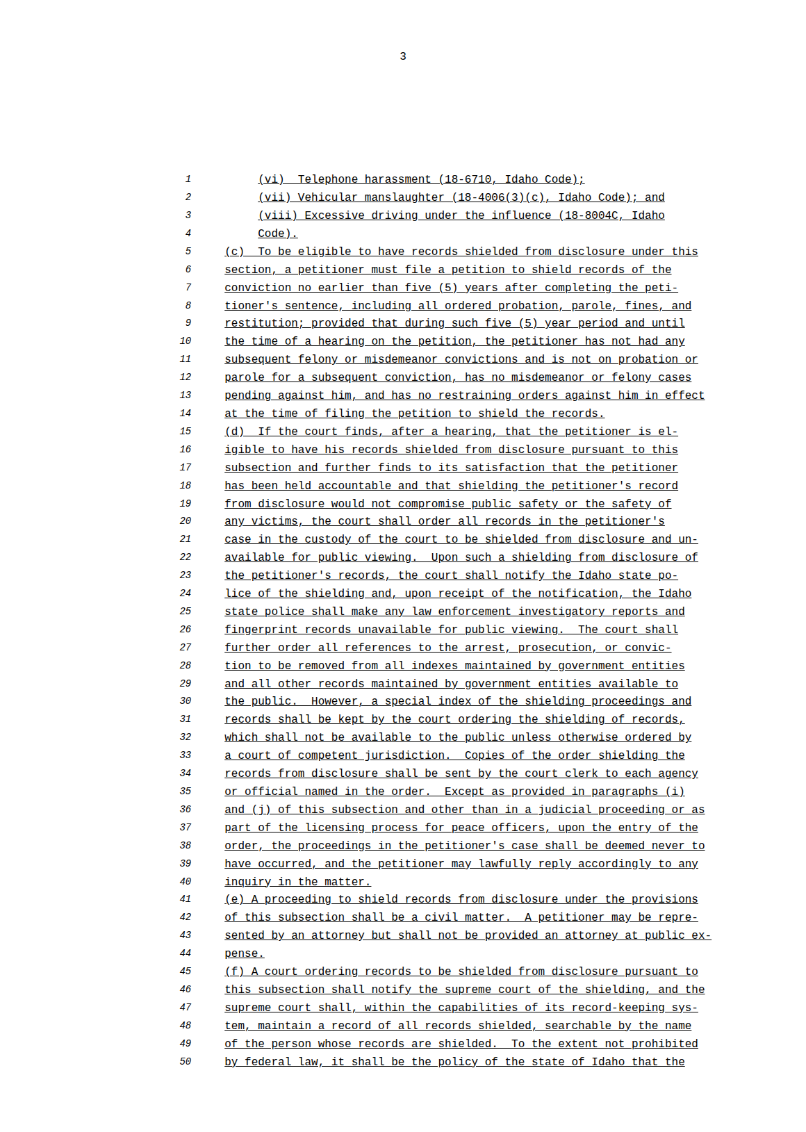3
| 1 | (vi) Telephone harassment (18-6710, Idaho Code); |
| 2 | (vii) Vehicular manslaughter (18-4006(3)(c), Idaho Code); and |
| 3 | (viii) Excessive driving under the influence (18-8004C, Idaho |
| 4 | Code). |
| 5 | (c) To be eligible to have records shielded from disclosure under this |
| 6 | section, a petitioner must file a petition to shield records of the |
| 7 | conviction no earlier than five (5) years after completing the peti- |
| 8 | tioner's sentence, including all ordered probation, parole, fines, and |
| 9 | restitution; provided that during such five (5) year period and until |
| 10 | the time of a hearing on the petition, the petitioner has not had any |
| 11 | subsequent felony or misdemeanor convictions and is not on probation or |
| 12 | parole for a subsequent conviction, has no misdemeanor or felony cases |
| 13 | pending against him, and has no restraining orders against him in effect |
| 14 | at the time of filing the petition to shield the records. |
| 15 | (d) If the court finds, after a hearing, that the petitioner is el- |
| 16 | igible to have his records shielded from disclosure pursuant to this |
| 17 | subsection and further finds to its satisfaction that the petitioner |
| 18 | has been held accountable and that shielding the petitioner's record |
| 19 | from disclosure would not compromise public safety or the safety of |
| 20 | any victims, the court shall order all records in the petitioner's |
| 21 | case in the custody of the court to be shielded from disclosure and un- |
| 22 | available for public viewing. Upon such a shielding from disclosure of |
| 23 | the petitioner's records, the court shall notify the Idaho state po- |
| 24 | lice of the shielding and, upon receipt of the notification, the Idaho |
| 25 | state police shall make any law enforcement investigatory reports and |
| 26 | fingerprint records unavailable for public viewing. The court shall |
| 27 | further order all references to the arrest, prosecution, or convic- |
| 28 | tion to be removed from all indexes maintained by government entities |
| 29 | and all other records maintained by government entities available to |
| 30 | the public. However, a special index of the shielding proceedings and |
| 31 | records shall be kept by the court ordering the shielding of records, |
| 32 | which shall not be available to the public unless otherwise ordered by |
| 33 | a court of competent jurisdiction. Copies of the order shielding the |
| 34 | records from disclosure shall be sent by the court clerk to each agency |
| 35 | or official named in the order. Except as provided in paragraphs (i) |
| 36 | and (j) of this subsection and other than in a judicial proceeding or as |
| 37 | part of the licensing process for peace officers, upon the entry of the |
| 38 | order, the proceedings in the petitioner's case shall be deemed never to |
| 39 | have occurred, and the petitioner may lawfully reply accordingly to any |
| 40 | inquiry in the matter. |
| 41 | (e) A proceeding to shield records from disclosure under the provisions |
| 42 | of this subsection shall be a civil matter. A petitioner may be repre- |
| 43 | sented by an attorney but shall not be provided an attorney at public ex- |
| 44 | pense. |
| 45 | (f) A court ordering records to be shielded from disclosure pursuant to |
| 46 | this subsection shall notify the supreme court of the shielding, and the |
| 47 | supreme court shall, within the capabilities of its record-keeping sys- |
| 48 | tem, maintain a record of all records shielded, searchable by the name |
| 49 | of the person whose records are shielded. To the extent not prohibited |
| 50 | by federal law, it shall be the policy of the state of Idaho that the |